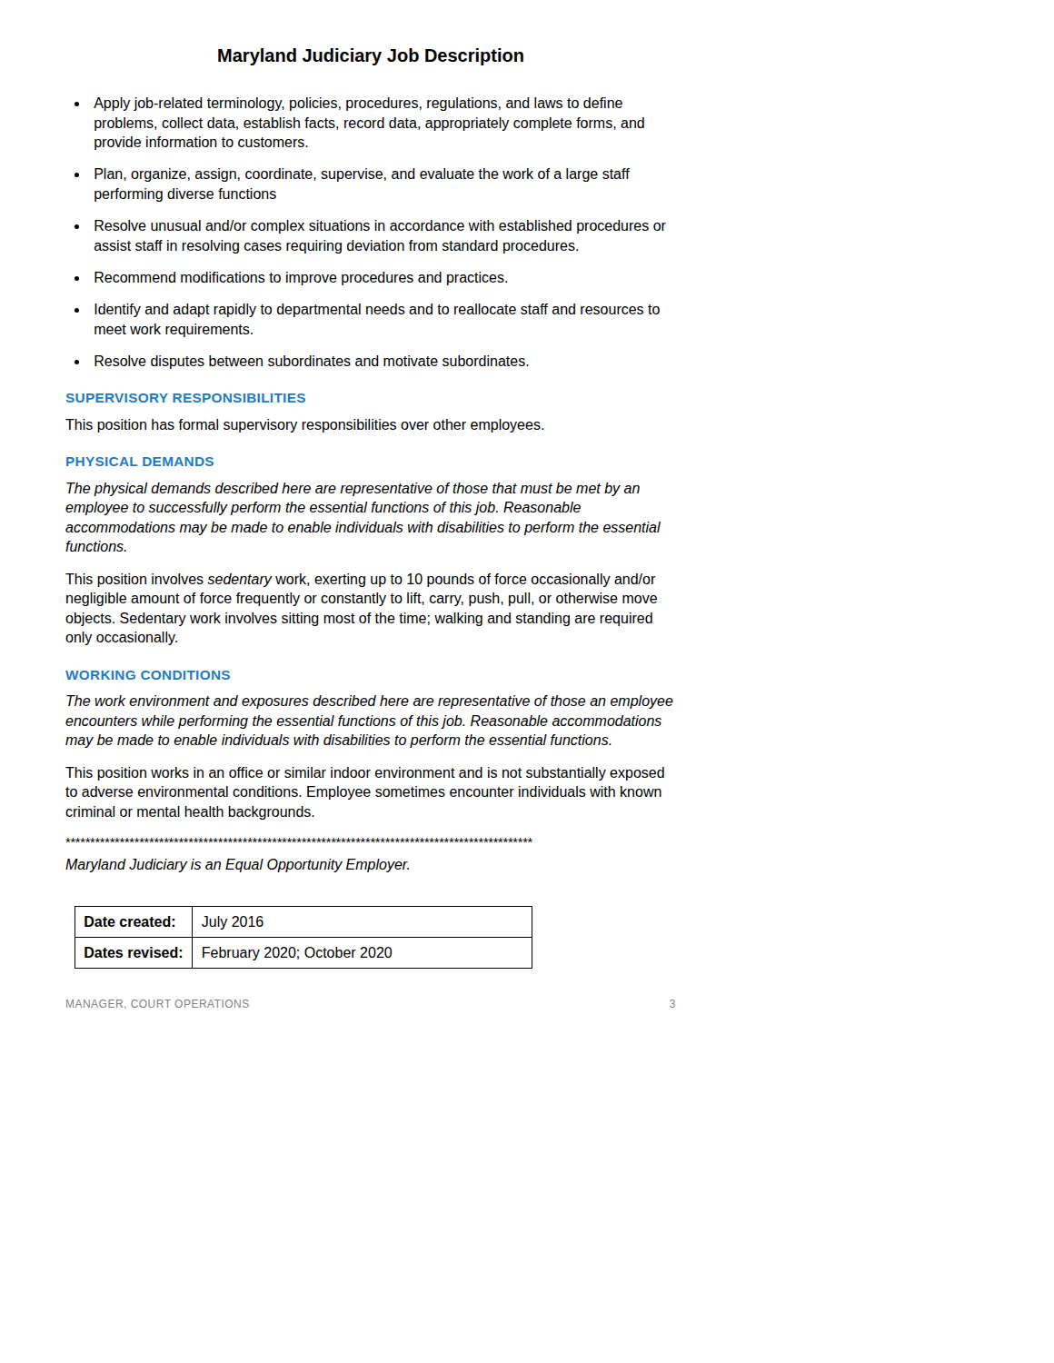Maryland Judiciary Job Description
Apply job-related terminology, policies, procedures, regulations, and laws to define problems, collect data, establish facts, record data, appropriately complete forms, and provide information to customers.
Plan, organize, assign, coordinate, supervise, and evaluate the work of a large staff performing diverse functions
Resolve unusual and/or complex situations in accordance with established procedures or assist staff in resolving cases requiring deviation from standard procedures.
Recommend modifications to improve procedures and practices.
Identify and adapt rapidly to departmental needs and to reallocate staff and resources to meet work requirements.
Resolve disputes between subordinates and motivate subordinates.
Supervisory Responsibilities
This position has formal supervisory responsibilities over other employees.
Physical Demands
The physical demands described here are representative of those that must be met by an employee to successfully perform the essential functions of this job. Reasonable accommodations may be made to enable individuals with disabilities to perform the essential functions.
This position involves sedentary work, exerting up to 10 pounds of force occasionally and/or negligible amount of force frequently or constantly to lift, carry, push, pull, or otherwise move objects. Sedentary work involves sitting most of the time; walking and standing are required only occasionally.
Working Conditions
The work environment and exposures described here are representative of those an employee encounters while performing the essential functions of this job. Reasonable accommodations may be made to enable individuals with disabilities to perform the essential functions.
This position works in an office or similar indoor environment and is not substantially exposed to adverse environmental conditions. Employee sometimes encounter individuals with known criminal or mental health backgrounds.
***********************************************************************************************
Maryland Judiciary is an Equal Opportunity Employer.
| Date created: | July 2016 |
| Dates revised: | February 2020; October 2020 |
Manager, Court Operations 3